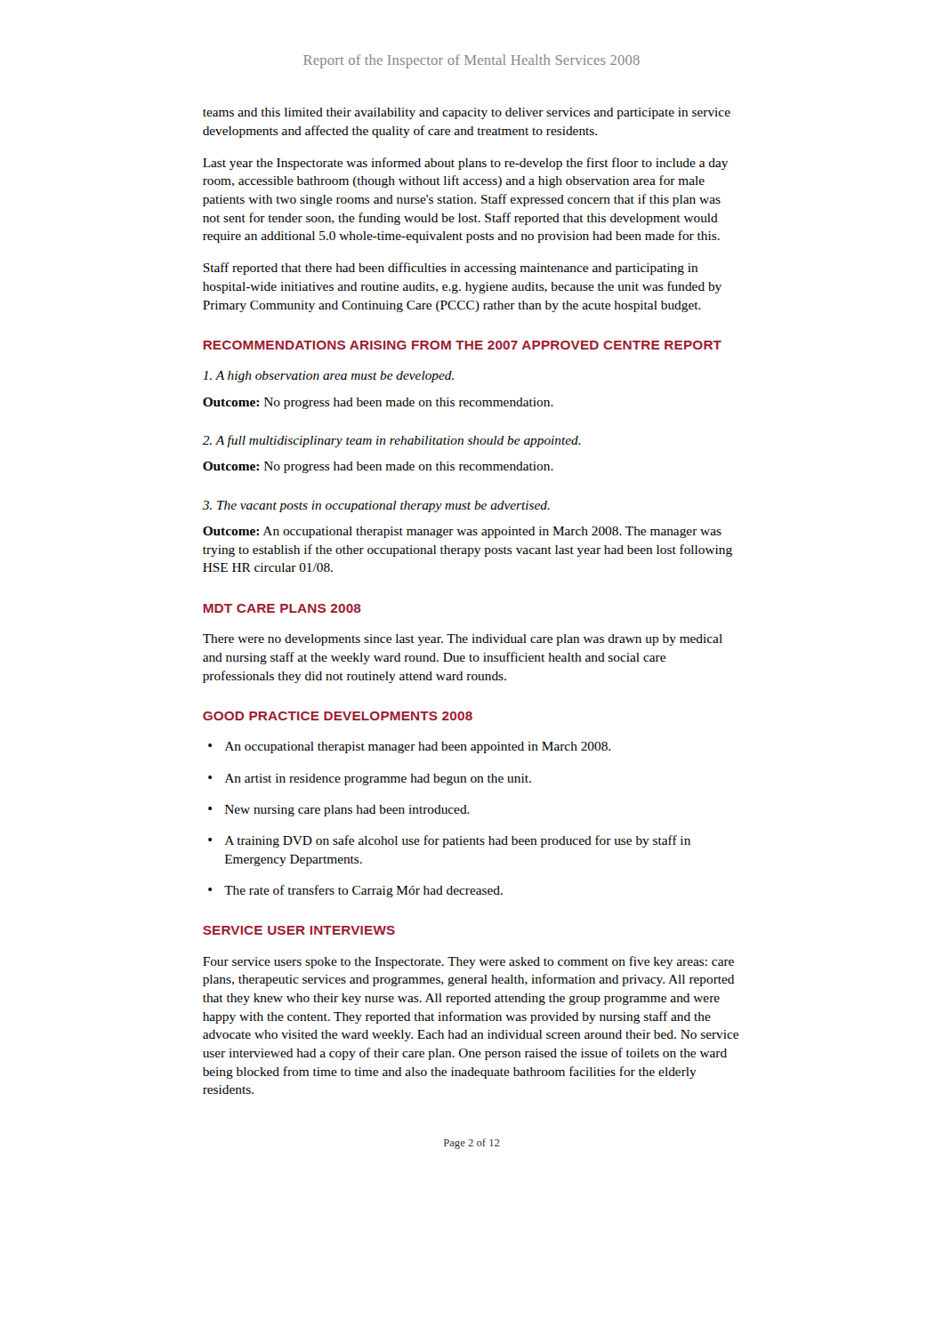Report of the Inspector of Mental Health Services 2008
teams and this limited their availability and capacity to deliver services and participate in service developments and affected the quality of care and treatment to residents.
Last year the Inspectorate was informed about plans to re-develop the first floor to include a day room, accessible bathroom (though without lift access) and a high observation area for male patients with two single rooms and nurse's station. Staff expressed concern that if this plan was not sent for tender soon, the funding would be lost. Staff reported that this development would require an additional 5.0 whole-time-equivalent posts and no provision had been made for this.
Staff reported that there had been difficulties in accessing maintenance and participating in hospital-wide initiatives and routine audits, e.g. hygiene audits, because the unit was funded by Primary Community and Continuing Care (PCCC) rather than by the acute hospital budget.
RECOMMENDATIONS ARISING FROM THE 2007 APPROVED CENTRE REPORT
1. A high observation area must be developed.
Outcome: No progress had been made on this recommendation.
2. A full multidisciplinary team in rehabilitation should be appointed.
Outcome: No progress had been made on this recommendation.
3. The vacant posts in occupational therapy must be advertised.
Outcome: An occupational therapist manager was appointed in March 2008. The manager was trying to establish if the other occupational therapy posts vacant last year had been lost following HSE HR circular 01/08.
MDT CARE PLANS 2008
There were no developments since last year. The individual care plan was drawn up by medical and nursing staff at the weekly ward round. Due to insufficient health and social care professionals they did not routinely attend ward rounds.
GOOD PRACTICE DEVELOPMENTS 2008
An occupational therapist manager had been appointed in March 2008.
An artist in residence programme had begun on the unit.
New nursing care plans had been introduced.
A training DVD on safe alcohol use for patients had been produced for use by staff in Emergency Departments.
The rate of transfers to Carraig Mór had decreased.
SERVICE USER INTERVIEWS
Four service users spoke to the Inspectorate. They were asked to comment on five key areas: care plans, therapeutic services and programmes, general health, information and privacy. All reported that they knew who their key nurse was. All reported attending the group programme and were happy with the content. They reported that information was provided by nursing staff and the advocate who visited the ward weekly. Each had an individual screen around their bed. No service user interviewed had a copy of their care plan. One person raised the issue of toilets on the ward being blocked from time to time and also the inadequate bathroom facilities for the elderly residents.
Page 2 of 12